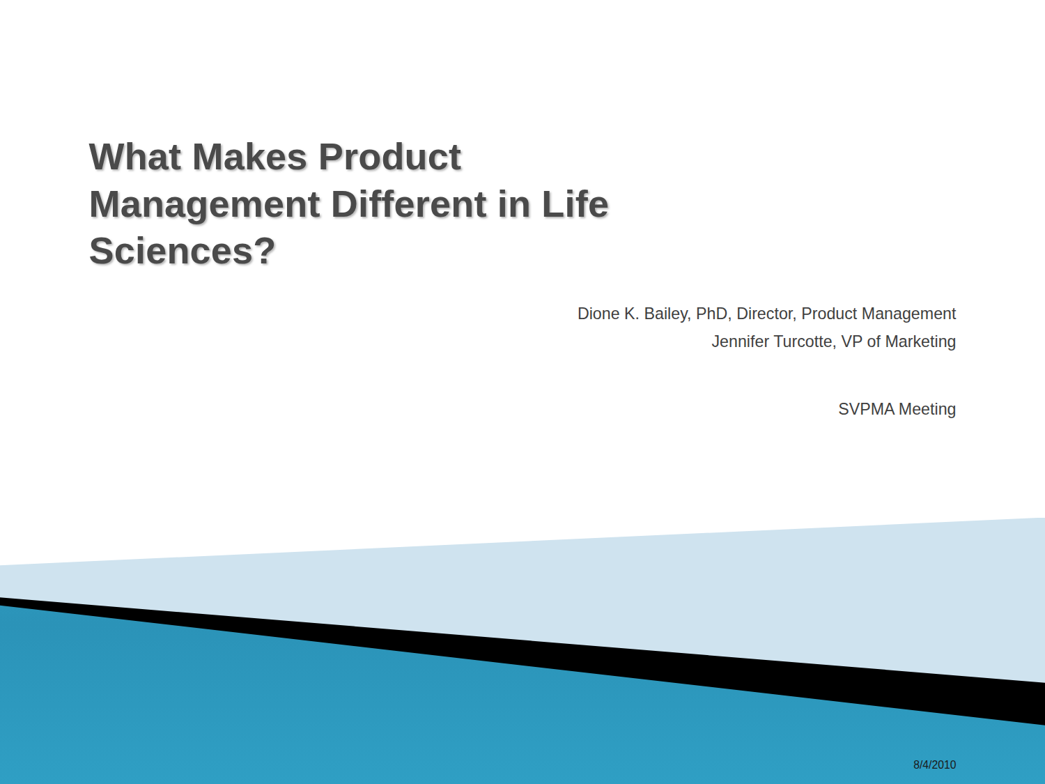What Makes Product
Management Different in Life
Sciences?
Dione K. Bailey, PhD, Director, Product Management
Jennifer Turcotte, VP of Marketing
SVPMA Meeting
8/4/2010